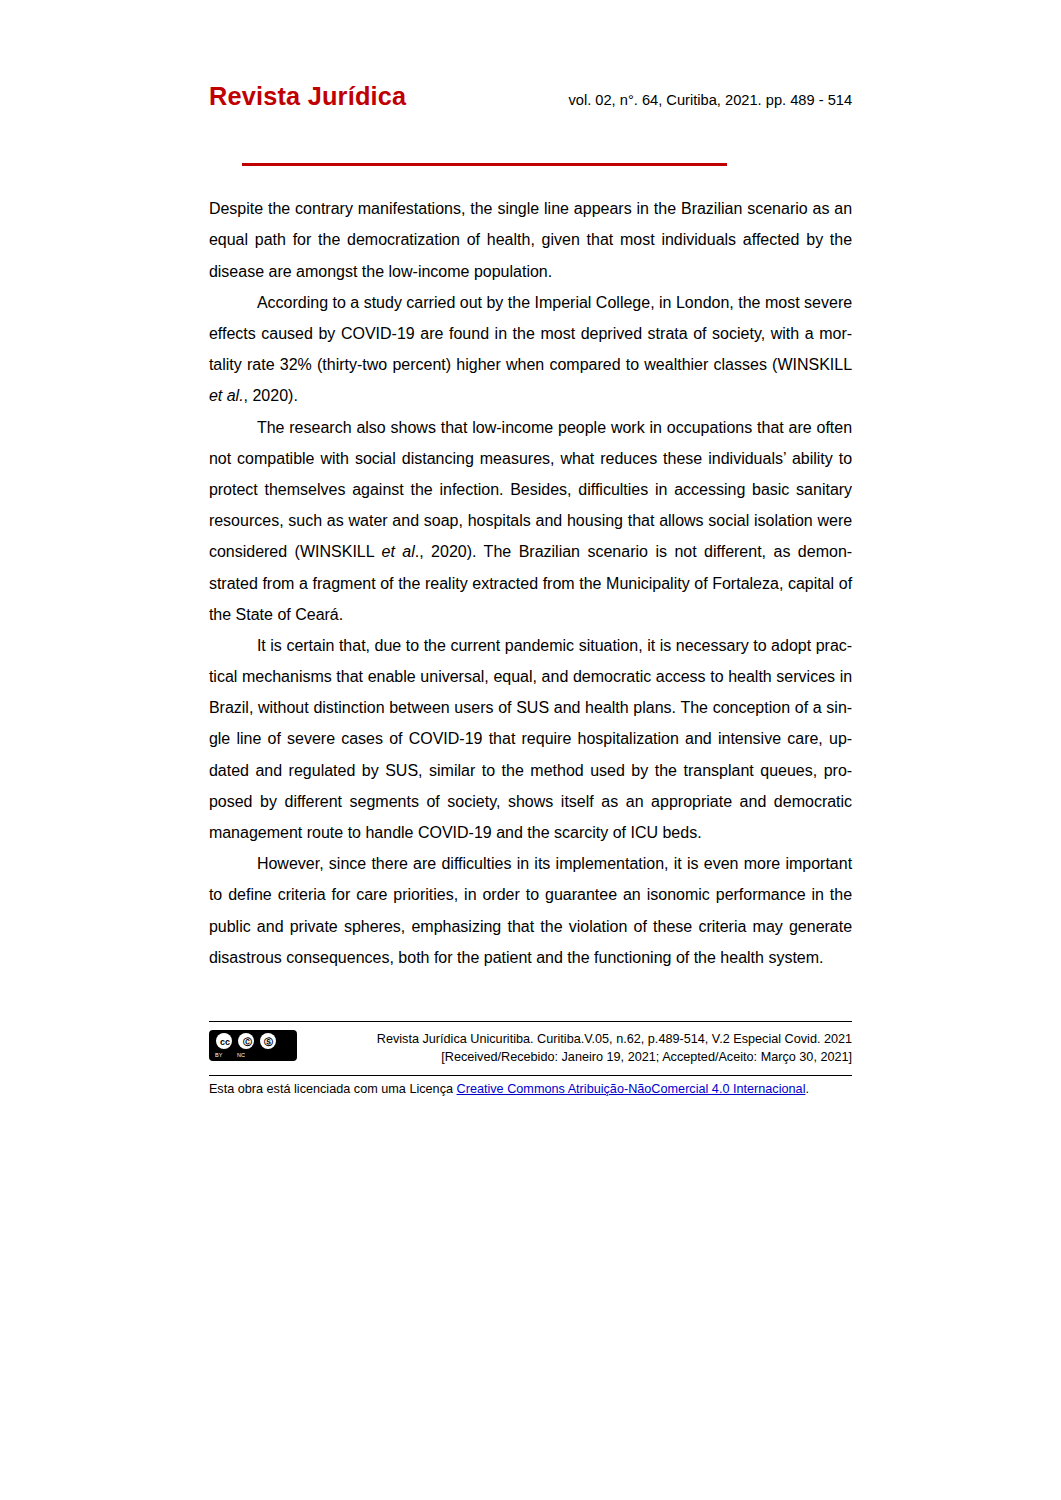Revista Jurídica
vol. 02, n°. 64, Curitiba, 2021. pp. 489 - 514
Despite the contrary manifestations, the single line appears in the Brazilian scenario as an equal path for the democratization of health, given that most individuals affected by the disease are amongst the low-income population.
According to a study carried out by the Imperial College, in London, the most severe effects caused by COVID-19 are found in the most deprived strata of society, with a mortality rate 32% (thirty-two percent) higher when compared to wealthier classes (WINSKILL et al., 2020).
The research also shows that low-income people work in occupations that are often not compatible with social distancing measures, what reduces these individuals’ ability to protect themselves against the infection. Besides, difficulties in accessing basic sanitary resources, such as water and soap, hospitals and housing that allows social isolation were considered (WINSKILL et al., 2020). The Brazilian scenario is not different, as demonstrated from a fragment of the reality extracted from the Municipality of Fortaleza, capital of the State of Ceará.
It is certain that, due to the current pandemic situation, it is necessary to adopt practical mechanisms that enable universal, equal, and democratic access to health services in Brazil, without distinction between users of SUS and health plans. The conception of a single line of severe cases of COVID-19 that require hospitalization and intensive care, updated and regulated by SUS, similar to the method used by the transplant queues, proposed by different segments of society, shows itself as an appropriate and democratic management route to handle COVID-19 and the scarcity of ICU beds.
However, since there are difficulties in its implementation, it is even more important to define criteria for care priorities, in order to guarantee an isonomic performance in the public and private spheres, emphasizing that the violation of these criteria may generate disastrous consequences, both for the patient and the functioning of the health system.
cc Ⓒ Ⓢ BY NC
Revista Jurídica Unicuritiba. Curitiba.V.05, n.62, p.489-514, V.2 Especial Covid. 2021 [Received/Recebido: Janeiro 19, 2021; Accepted/Aceito: Março 30, 2021]
Esta obra está licenciada com uma Licença Creative Commons Atribuição-NãoComercial 4.0 Internacional.